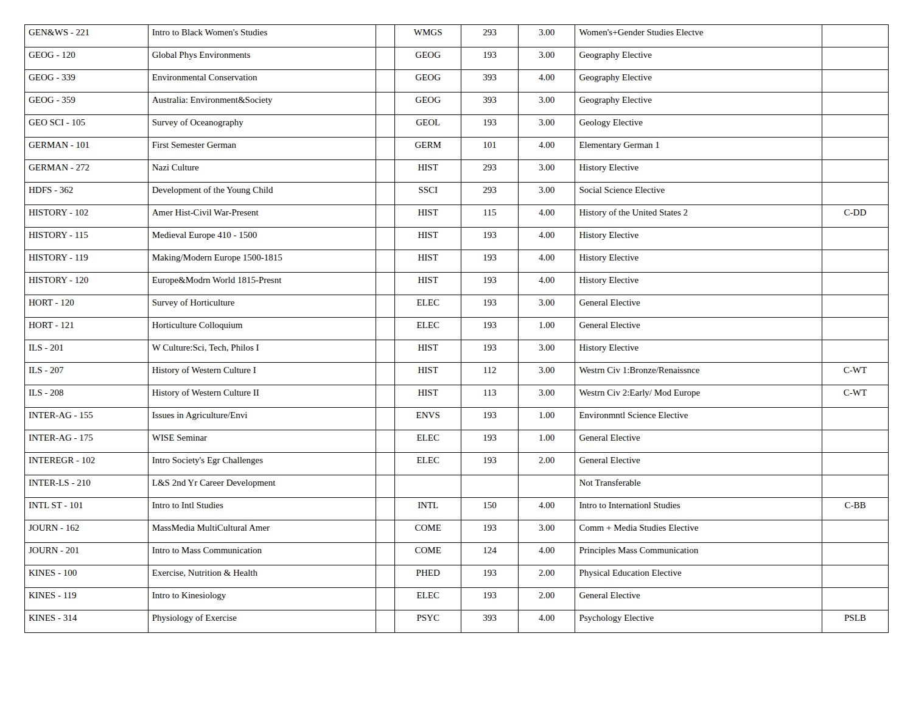| GEN&WS - 221 | Intro to Black Women's Studies | | WMGS | 293 | 3.00 | Women's+Gender Studies Electve | |
| GEOG - 120 | Global Phys Environments | | GEOG | 193 | 3.00 | Geography Elective | |
| GEOG - 339 | Environmental Conservation | | GEOG | 393 | 4.00 | Geography Elective | |
| GEOG - 359 | Australia: Environment&Society | | GEOG | 393 | 3.00 | Geography Elective | |
| GEO SCI - 105 | Survey of Oceanography | | GEOL | 193 | 3.00 | Geology Elective | |
| GERMAN - 101 | First Semester German | | GERM | 101 | 4.00 | Elementary German 1 | |
| GERMAN - 272 | Nazi Culture | | HIST | 293 | 3.00 | History Elective | |
| HDFS - 362 | Development of the Young Child | | SSCI | 293 | 3.00 | Social Science Elective | |
| HISTORY - 102 | Amer Hist-Civil War-Present | | HIST | 115 | 4.00 | History of the United States 2 | C-DD |
| HISTORY - 115 | Medieval Europe 410 - 1500 | | HIST | 193 | 4.00 | History Elective | |
| HISTORY - 119 | Making/Modern Europe 1500-1815 | | HIST | 193 | 4.00 | History Elective | |
| HISTORY - 120 | Europe&Modrn World 1815-Presnt | | HIST | 193 | 4.00 | History Elective | |
| HORT - 120 | Survey of Horticulture | | ELEC | 193 | 3.00 | General Elective | |
| HORT - 121 | Horticulture Colloquium | | ELEC | 193 | 1.00 | General Elective | |
| ILS - 201 | W Culture:Sci, Tech, Philos I | | HIST | 193 | 3.00 | History Elective | |
| ILS - 207 | History of Western Culture I | | HIST | 112 | 3.00 | Westrn Civ 1:Bronze/Renaissnce | C-WT |
| ILS - 208 | History of Western Culture II | | HIST | 113 | 3.00 | Westrn Civ 2:Early/ Mod Europe | C-WT |
| INTER-AG - 155 | Issues in Agriculture/Envi | | ENVS | 193 | 1.00 | Environmntl Science Elective | |
| INTER-AG - 175 | WISE Seminar | | ELEC | 193 | 1.00 | General Elective | |
| INTEREGR - 102 | Intro Society's Egr Challenges | | ELEC | 193 | 2.00 | General Elective | |
| INTER-LS - 210 | L&S 2nd Yr Career Development | | | | | Not Transferable | |
| INTL ST - 101 | Intro to Intl Studies | | INTL | 150 | 4.00 | Intro to Internationl Studies | C-BB |
| JOURN - 162 | MassMedia MultiCultural Amer | | COME | 193 | 3.00 | Comm + Media Studies Elective | |
| JOURN - 201 | Intro to Mass Communication | | COME | 124 | 4.00 | Principles Mass Communication | |
| KINES - 100 | Exercise, Nutrition & Health | | PHED | 193 | 2.00 | Physical Education Elective | |
| KINES - 119 | Intro to Kinesiology | | ELEC | 193 | 2.00 | General Elective | |
| KINES - 314 | Physiology of Exercise | | PSYC | 393 | 4.00 | Psychology Elective | PSLB |